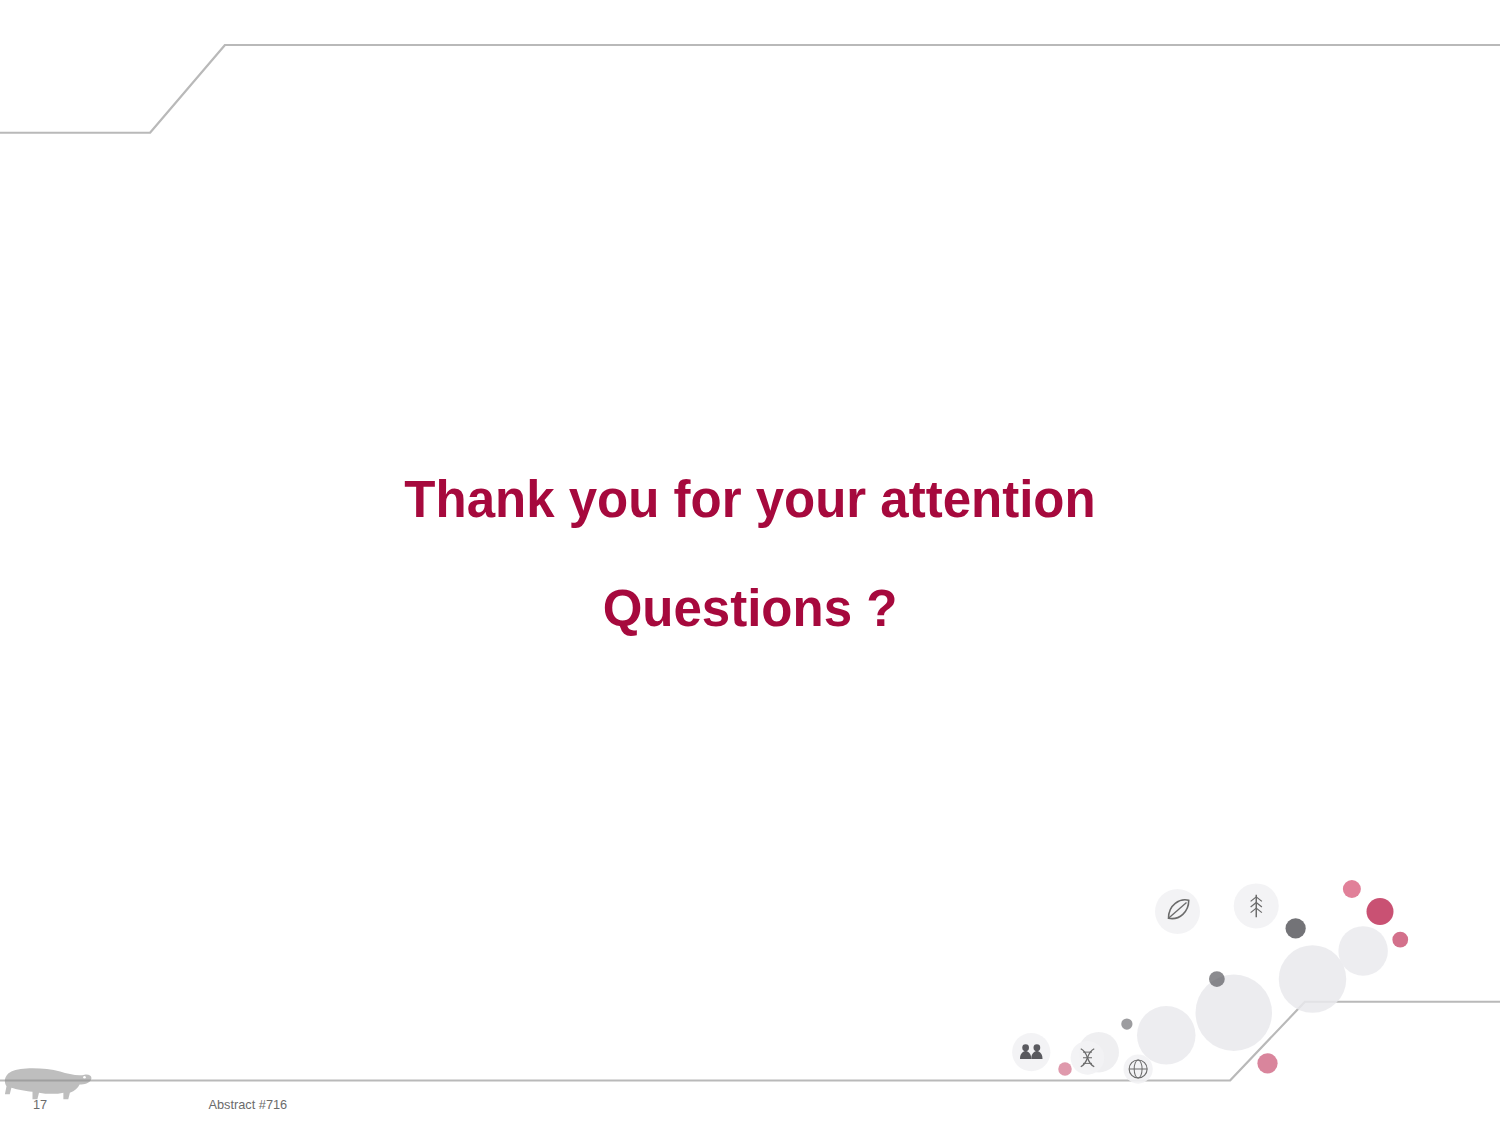Thank you for your attention
Questions ?
17 Abstract #716